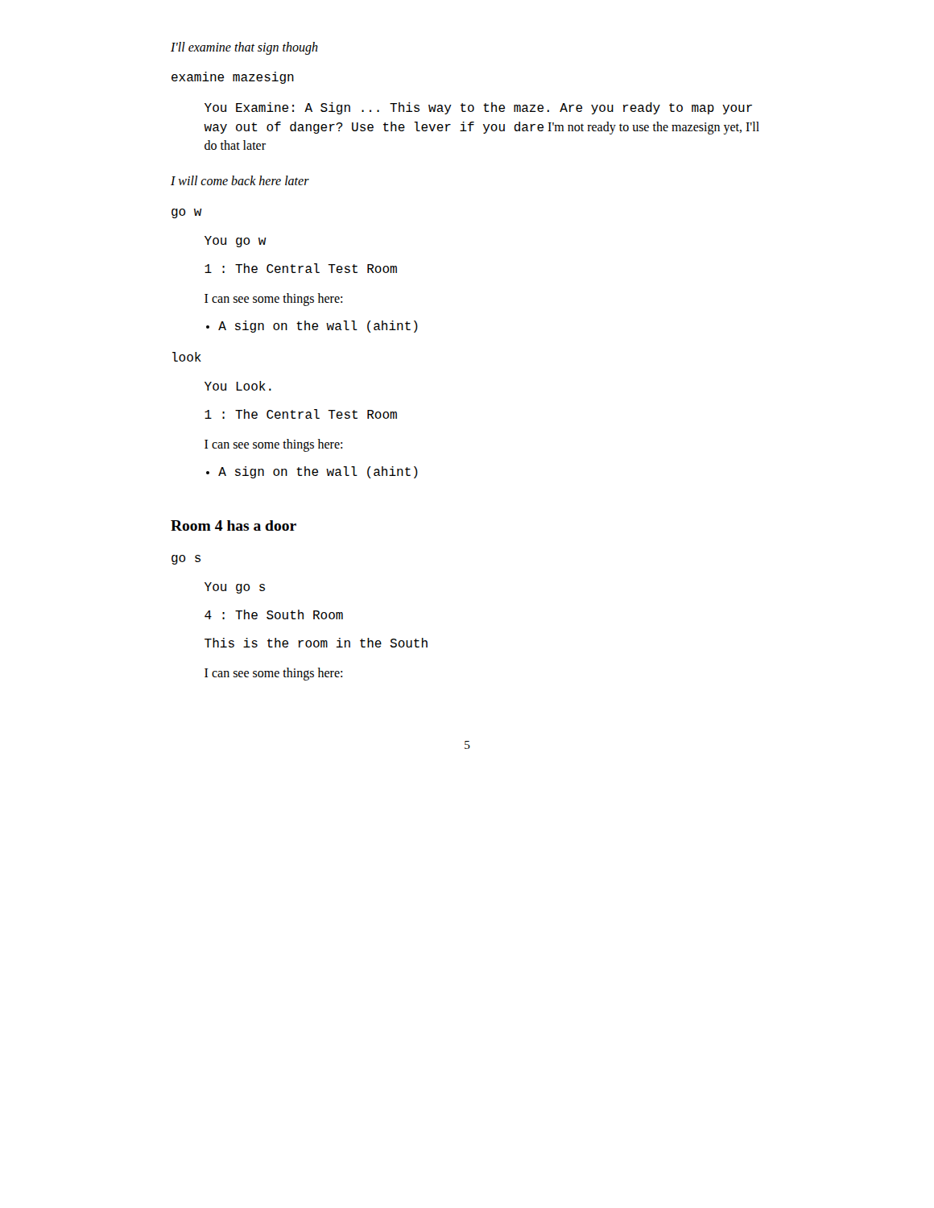I'll examine that sign though
examine mazesign
You Examine: A Sign ... This way to the maze. Are you ready to map your way out of danger? Use the lever if you dare I'm not ready to use the mazesign yet, I'll do that later
I will come back here later
go w
You go w
1 : The Central Test Room
I can see some things here:
A sign on the wall (ahint)
look
You Look.
1 : The Central Test Room
I can see some things here:
A sign on the wall (ahint)
Room 4 has a door
go s
You go s
4 : The South Room
This is the room in the South
I can see some things here:
5